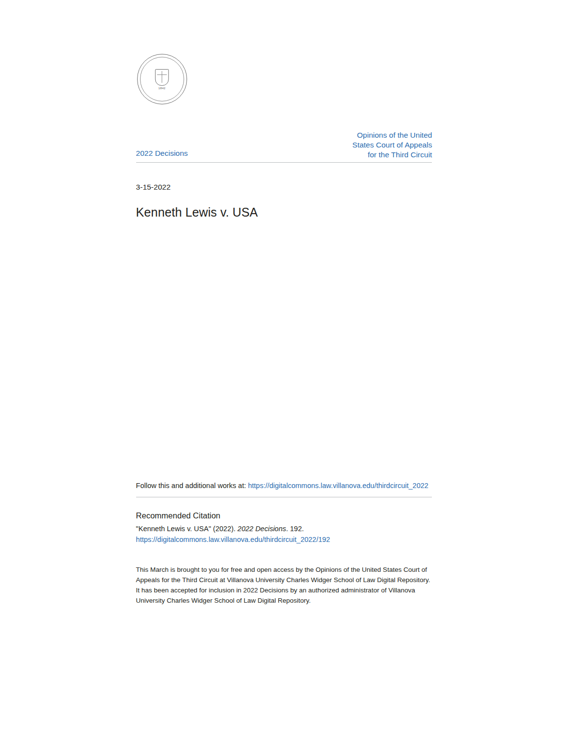1842
2022 Decisions
Opinions of the United
States Court of Appeals
for the Third Circuit
3-15-2022
Kenneth Lewis v. USA
Follow this and additional works at: https://digitalcommons.law.villanova.edu/thirdcircuit_2022
Recommended Citation
"Kenneth Lewis v. USA" (2022). 2022 Decisions. 192.
https://digitalcommons.law.villanova.edu/thirdcircuit_2022/192
This March is brought to you for free and open access by the Opinions of the United States Court of Appeals for the Third Circuit at Villanova University Charles Widger School of Law Digital Repository. It has been accepted for inclusion in 2022 Decisions by an authorized administrator of Villanova University Charles Widger School of Law Digital Repository.